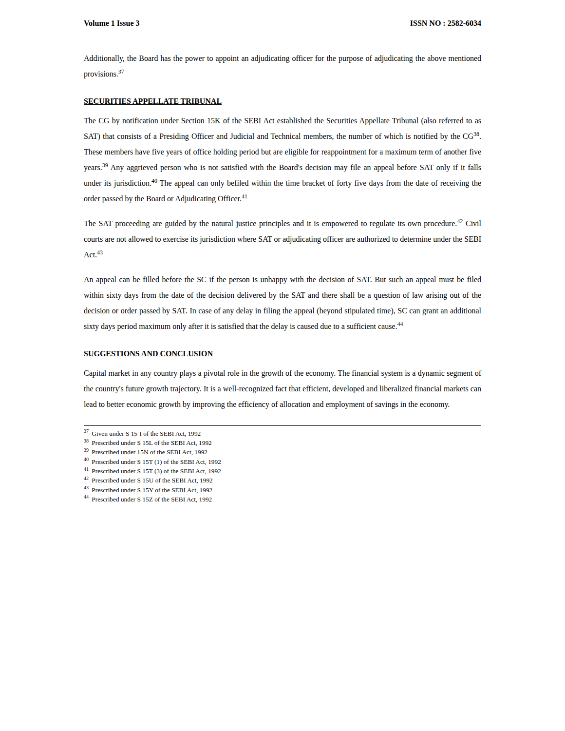Volume 1 Issue 3 ISSN NO : 2582-6034
Additionally, the Board has the power to appoint an adjudicating officer for the purpose of adjudicating the above mentioned provisions.37
SECURITIES APPELLATE TRIBUNAL
The CG by notification under Section 15K of the SEBI Act established the Securities Appellate Tribunal (also referred to as SAT) that consists of a Presiding Officer and Judicial and Technical members, the number of which is notified by the CG38. These members have five years of office holding period but are eligible for reappointment for a maximum term of another five years.39 Any aggrieved person who is not satisfied with the Board's decision may file an appeal before SAT only if it falls under its jurisdiction.40 The appeal can only befiled within the time bracket of forty five days from the date of receiving the order passed by the Board or Adjudicating Officer.41
The SAT proceeding are guided by the natural justice principles and it is empowered to regulate its own procedure.42 Civil courts are not allowed to exercise its jurisdiction where SAT or adjudicating officer are authorized to determine under the SEBI Act.43
An appeal can be filled before the SC if the person is unhappy with the decision of SAT. But such an appeal must be filed within sixty days from the date of the decision delivered by the SAT and there shall be a question of law arising out of the decision or order passed by SAT. In case of any delay in filing the appeal (beyond stipulated time), SC can grant an additional sixty days period maximum only after it is satisfied that the delay is caused due to a sufficient cause.44
SUGGESTIONS AND CONCLUSION
Capital market in any country plays a pivotal role in the growth of the economy. The financial system is a dynamic segment of the country's future growth trajectory. It is a well-recognized fact that efficient, developed and liberalized financial markets can lead to better economic growth by improving the efficiency of allocation and employment of savings in the economy.
37 Given under S 15-I of the SEBI Act, 1992
38 Prescribed under S 15L of the SEBI Act, 1992
39 Prescribed under 15N of the SEBI Act, 1992
40 Prescribed under S 15T (1) of the SEBI Act, 1992
41 Prescribed under S 15T (3) of the SEBI Act, 1992
42 Prescribed under S 15U of the SEBI Act, 1992
43 Prescribed under S 15Y of the SEBI Act, 1992
44 Prescribed under S 15Z of the SEBI Act, 1992